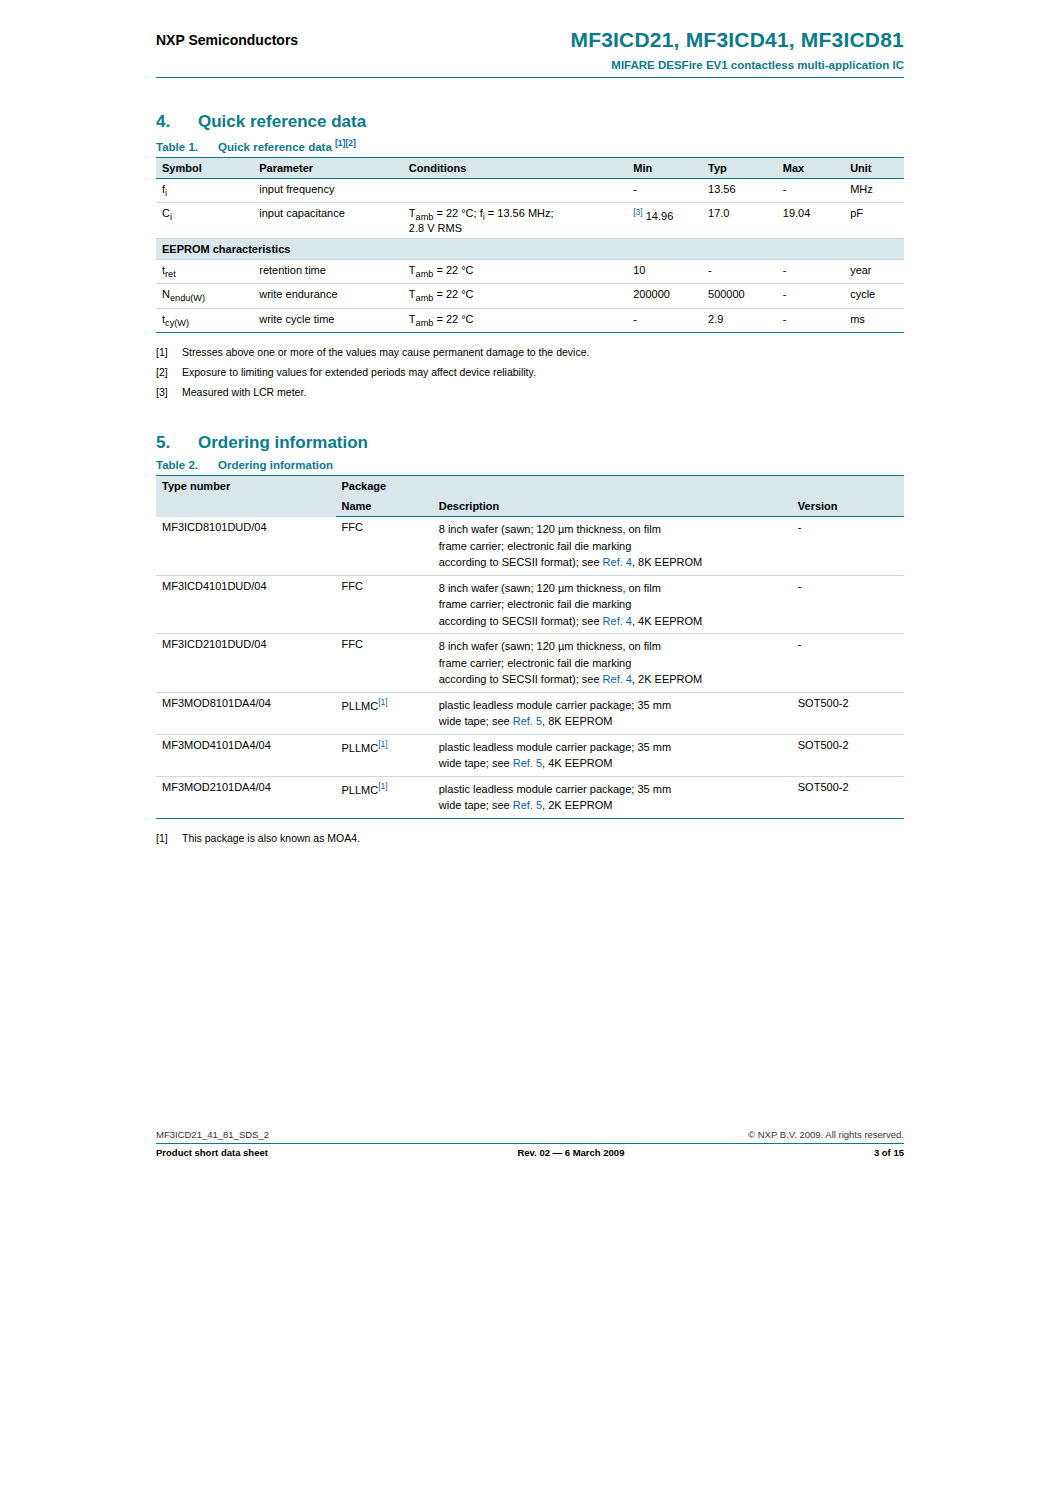NXP Semiconductors
MF3ICD21, MF3ICD41, MF3ICD81
MIFARE DESFire EV1 contactless multi-application IC
4. Quick reference data
Table 1. Quick reference data [1][2]
| Symbol | Parameter | Conditions | Min | Typ | Max | Unit |
| --- | --- | --- | --- | --- | --- | --- |
| f i | input frequency | | - | 13.56 | - | MHz |
| C i | input capacitance | T amb = 22 °C; f i = 13.56 MHz; 2.8 V RMS | [3] 14.96 | 17.0 | 19.04 | pF |
| EEPROM characteristics |
| t ret | retention time | T amb = 22 °C | 10 | - | - | year |
| N endu(W) | write endurance | T amb = 22 °C | 200000 | 500000 | - | cycle |
| t cy(W) | write cycle time | T amb = 22 °C | - | 2.9 | - | ms |
[1] Stresses above one or more of the values may cause permanent damage to the device.
[2] Exposure to limiting values for extended periods may affect device reliability.
[3] Measured with LCR meter.
5. Ordering information
Table 2. Ordering information
| Type number | Package |
| --- | --- |
| Name | Description | Version |
| MF3ICD8101DUD/04 | FFC | 8 inch wafer (sawn; 120 µm thickness, on film frame carrier; electronic fail die marking according to SECSII format); see Ref. 4 , 8K EEPROM | - |
| MF3ICD4101DUD/04 | FFC | 8 inch wafer (sawn; 120 µm thickness, on film frame carrier; electronic fail die marking according to SECSII format); see Ref. 4 , 4K EEPROM | - |
| MF3ICD2101DUD/04 | FFC | 8 inch wafer (sawn; 120 µm thickness, on film frame carrier; electronic fail die marking according to SECSII format); see Ref. 4 , 2K EEPROM | - |
| MF3MOD8101DA4/04 | PLLMC [1] | plastic leadless module carrier package; 35 mm wide tape; see Ref. 5 , 8K EEPROM | SOT500-2 |
| MF3MOD4101DA4/04 | PLLMC [1] | plastic leadless module carrier package; 35 mm wide tape; see Ref. 5 , 4K EEPROM | SOT500-2 |
| MF3MOD2101DA4/04 | PLLMC [1] | plastic leadless module carrier package; 35 mm wide tape; see Ref. 5 , 2K EEPROM | SOT500-2 |
[1] This package is also known as MOA4.
MF3ICD21_41_81_SDS_2
© NXP B.V. 2009. All rights reserved.
Product short data sheet
Rev. 02 — 6 March 2009
3 of 15